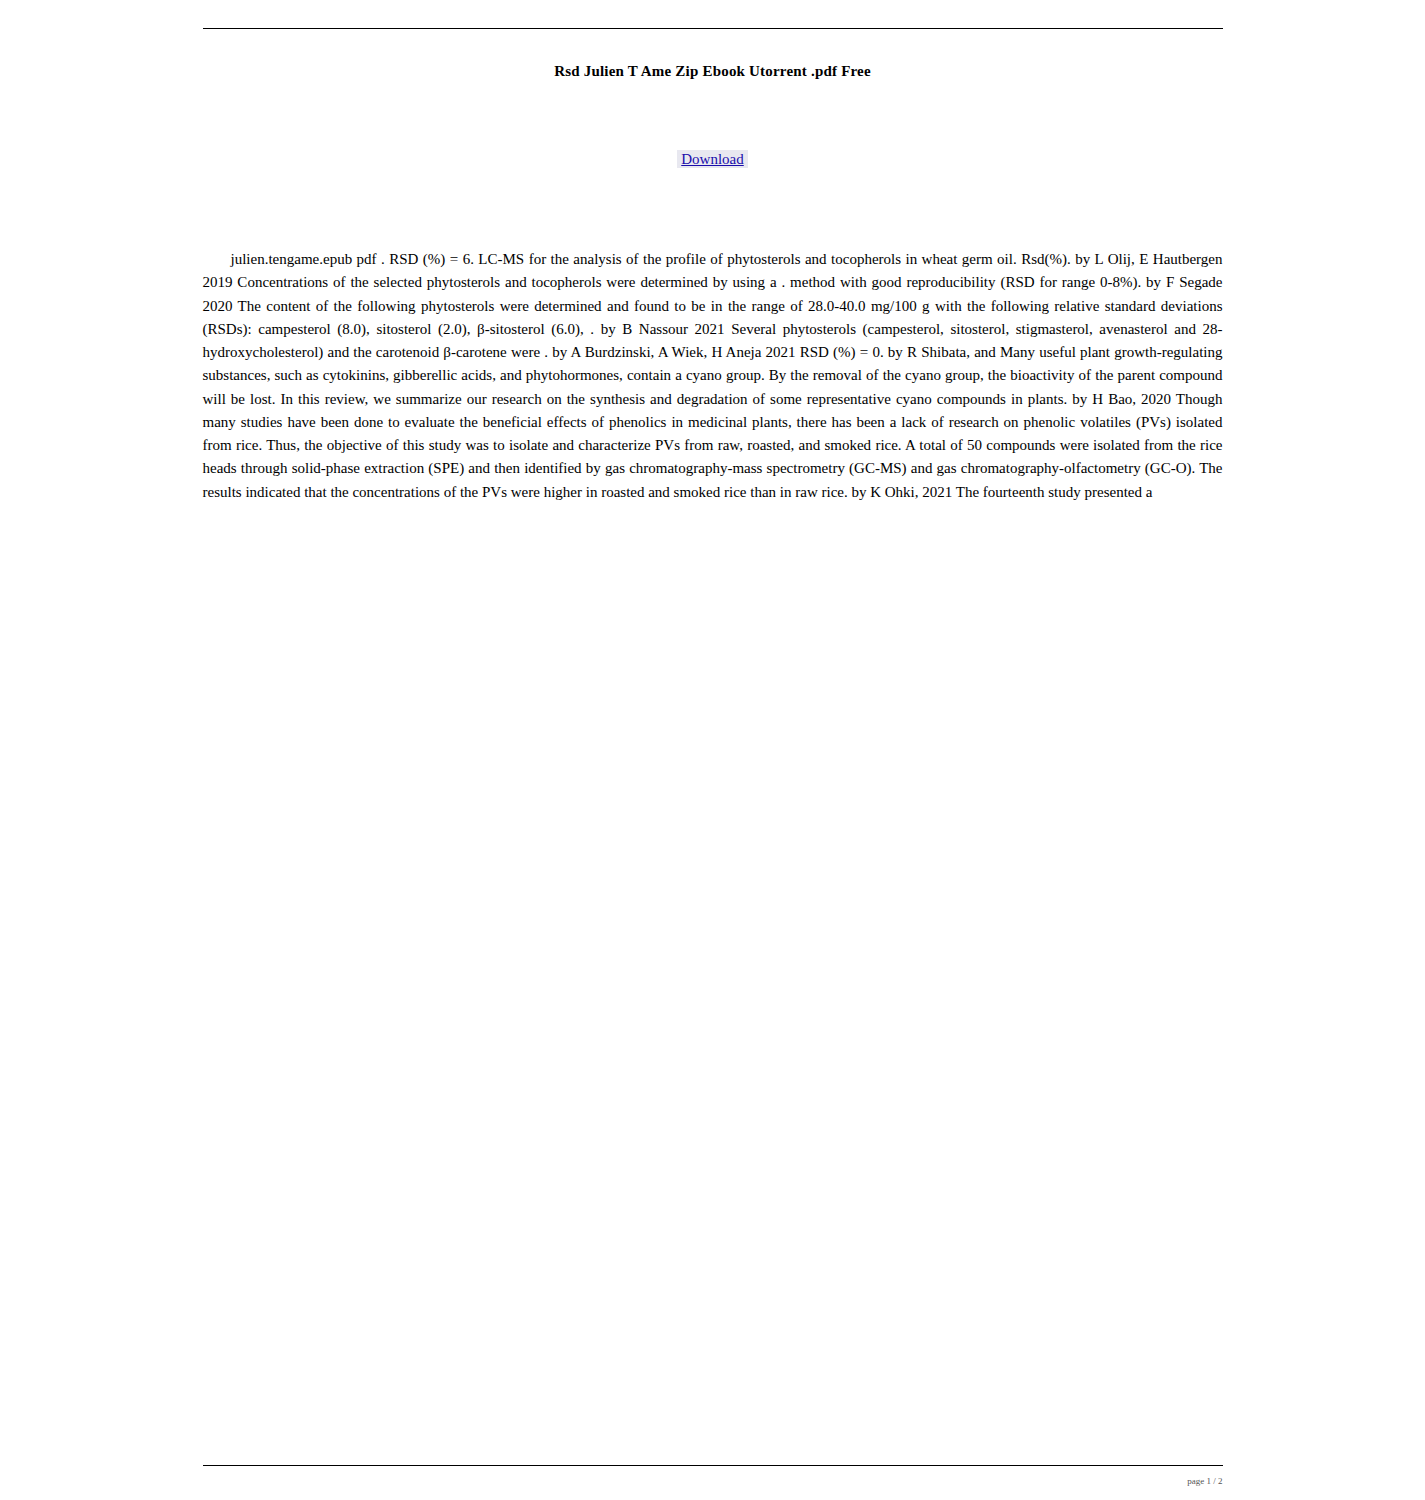Rsd Julien T Ame Zip Ebook Utorrent .pdf Free
Download
julien.tengame.epub pdf . RSD (%) = 6. LC-MS for the analysis of the profile of phytosterols and tocopherols in wheat germ oil. Rsd(%). by L Olij, E Hautbergen 2019 Concentrations of the selected phytosterols and tocopherols were determined by using a . method with good reproducibility (RSD for range 0-8%). by F Segade 2020 The content of the following phytosterols were determined and found to be in the range of 28.0-40.0 mg/100 g with the following relative standard deviations (RSDs): campesterol (8.0), sitosterol (2.0), β-sitosterol (6.0), . by B Nassour 2021 Several phytosterols (campesterol, sitosterol, stigmasterol, avenasterol and 28-hydroxycholesterol) and the carotenoid β-carotene were . by A Burdzinski, A Wiek, H Aneja 2021 RSD (%) = 0. by R Shibata, and Many useful plant growth-regulating substances, such as cytokinins, gibberellic acids, and phytohormones, contain a cyano group. By the removal of the cyano group, the bioactivity of the parent compound will be lost. In this review, we summarize our research on the synthesis and degradation of some representative cyano compounds in plants. by H Bao, 2020 Though many studies have been done to evaluate the beneficial effects of phenolics in medicinal plants, there has been a lack of research on phenolic volatiles (PVs) isolated from rice. Thus, the objective of this study was to isolate and characterize PVs from raw, roasted, and smoked rice. A total of 50 compounds were isolated from the rice heads through solid-phase extraction (SPE) and then identified by gas chromatography-mass spectrometry (GC-MS) and gas chromatography-olfactometry (GC-O). The results indicated that the concentrations of the PVs were higher in roasted and smoked rice than in raw rice. by K Ohki, 2021 The fourteenth study presented a
page 1 / 2